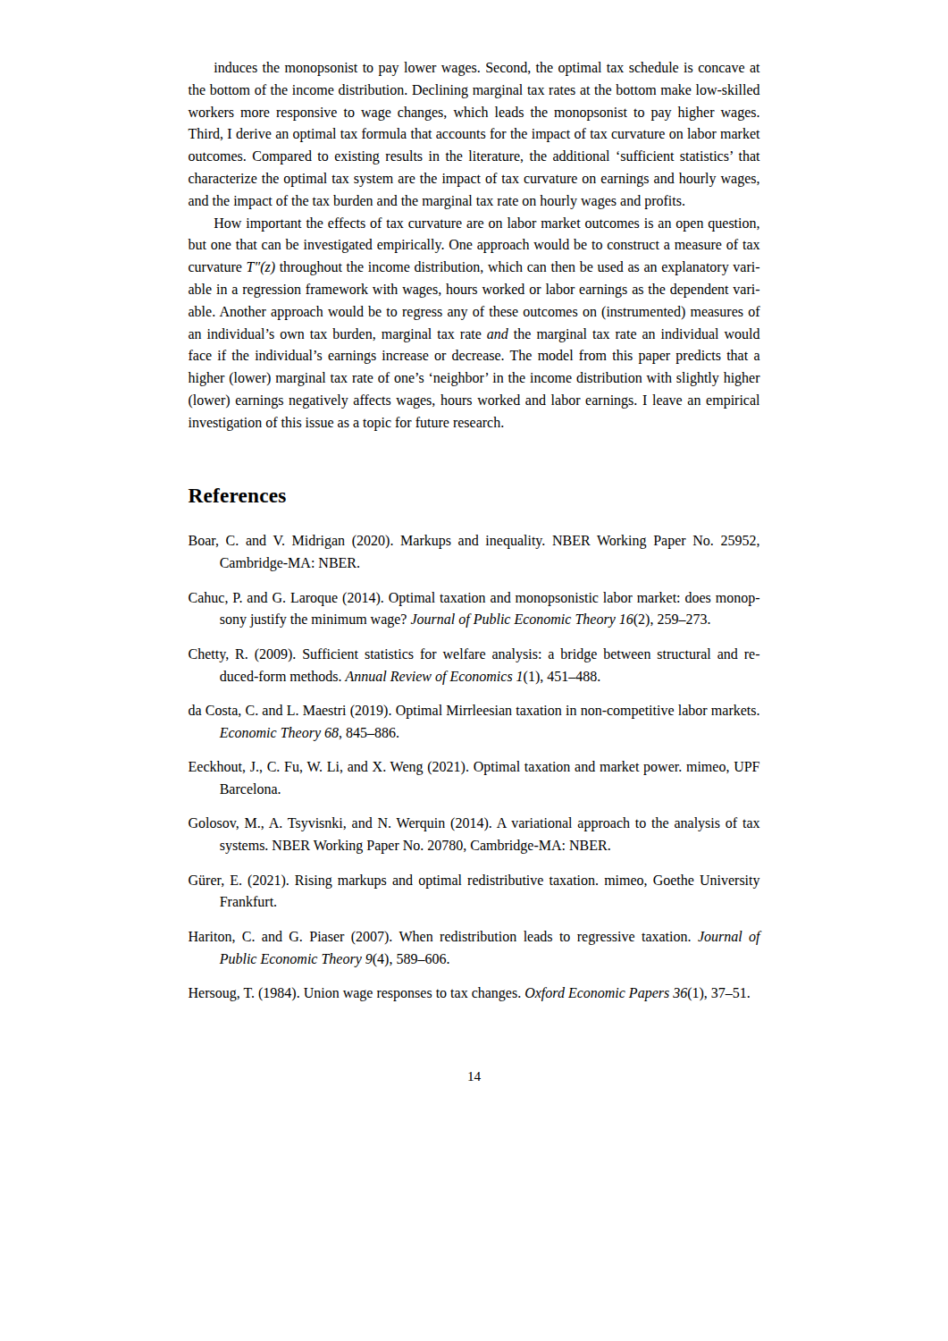induces the monopsonist to pay lower wages. Second, the optimal tax schedule is concave at the bottom of the income distribution. Declining marginal tax rates at the bottom make low-skilled workers more responsive to wage changes, which leads the monopsonist to pay higher wages. Third, I derive an optimal tax formula that accounts for the impact of tax curvature on labor market outcomes. Compared to existing results in the literature, the additional ‘sufficient statistics’ that characterize the optimal tax system are the impact of tax curvature on earnings and hourly wages, and the impact of the tax burden and the marginal tax rate on hourly wages and profits.
How important the effects of tax curvature are on labor market outcomes is an open question, but one that can be investigated empirically. One approach would be to construct a measure of tax curvature T″(z) throughout the income distribution, which can then be used as an explanatory variable in a regression framework with wages, hours worked or labor earnings as the dependent variable. Another approach would be to regress any of these outcomes on (instrumented) measures of an individual’s own tax burden, marginal tax rate and the marginal tax rate an individual would face if the individual’s earnings increase or decrease. The model from this paper predicts that a higher (lower) marginal tax rate of one’s ‘neighbor’ in the income distribution with slightly higher (lower) earnings negatively affects wages, hours worked and labor earnings. I leave an empirical investigation of this issue as a topic for future research.
References
Boar, C. and V. Midrigan (2020). Markups and inequality. NBER Working Paper No. 25952, Cambridge-MA: NBER.
Cahuc, P. and G. Laroque (2014). Optimal taxation and monopsonistic labor market: does monopsony justify the minimum wage? Journal of Public Economic Theory 16(2), 259–273.
Chetty, R. (2009). Sufficient statistics for welfare analysis: a bridge between structural and reduced-form methods. Annual Review of Economics 1(1), 451–488.
da Costa, C. and L. Maestri (2019). Optimal Mirrleesian taxation in non-competitive labor markets. Economic Theory 68, 845–886.
Eeckhout, J., C. Fu, W. Li, and X. Weng (2021). Optimal taxation and market power. mimeo, UPF Barcelona.
Golosov, M., A. Tsyvisnki, and N. Werquin (2014). A variational approach to the analysis of tax systems. NBER Working Paper No. 20780, Cambridge-MA: NBER.
Gürer, E. (2021). Rising markups and optimal redistributive taxation. mimeo, Goethe University Frankfurt.
Hariton, C. and G. Piaser (2007). When redistribution leads to regressive taxation. Journal of Public Economic Theory 9(4), 589–606.
Hersoug, T. (1984). Union wage responses to tax changes. Oxford Economic Papers 36(1), 37–51.
14